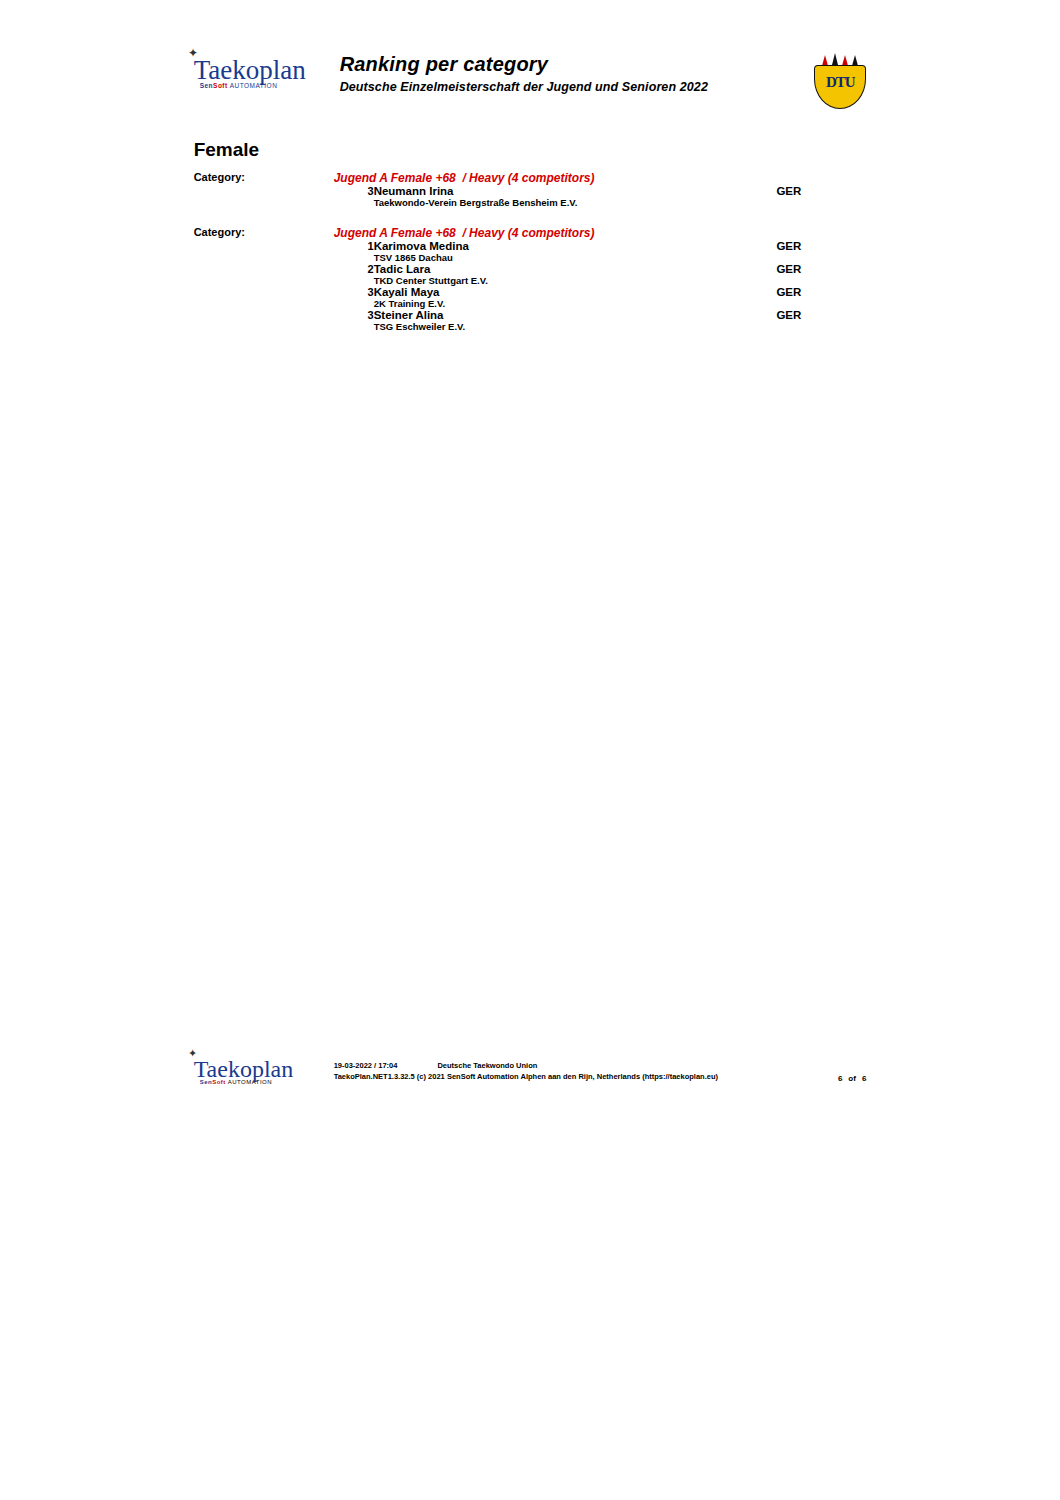✦Taeko plan
Sen Soft AUTOMATION
Ranking per category
Deutsche Einzelmeisterschaft der Jugend und Senioren 2022
Female
| Category: | Jugend A Female +68 / Heavy (4 competitors) |
| | 3 | Neumann Irina | GER |
| | | Taekwondo-Verein Bergstraße Bensheim E.V. |
| Category: | Jugend A Female +68 / Heavy (4 competitors) |
| | 1 | Karimova Medina | GER |
| | | TSV 1865 Dachau |
| | 2 | Tadic Lara | GER |
| | | TKD Center Stuttgart E.V. |
| | 3 | Kayali Maya | GER |
| | | 2K Training E.V. |
| | 3 | Steiner Alina | GER |
| | | TSG Eschweiler E.V. |
✦Taekoplan
Sen Soft AUTOMATION
19-03-2022 / 17:04 Deutsche Taekwondo Union
TaekoPlan.NET1.3.32.5 (c) 2021 SenSoft Automation Alphen aan den Rijn, Netherlands (https://taekoplan.eu)
6of6